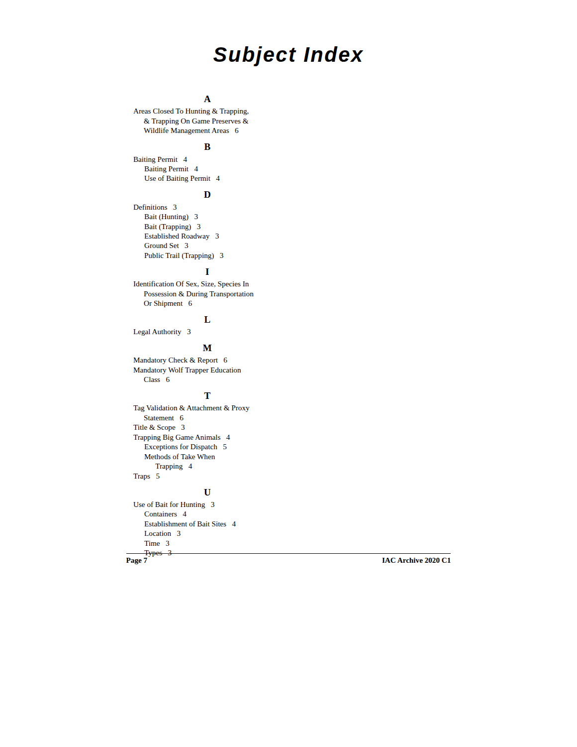Subject Index
A
Areas Closed To Hunting & Trapping,
& Trapping On Game Preserves &
Wildlife Management Areas 6
B
Baiting Permit 4
Baiting Permit 4
Use of Baiting Permit 4
D
Definitions 3
Bait (Hunting) 3
Bait (Trapping) 3
Established Roadway 3
Ground Set 3
Public Trail (Trapping) 3
I
Identification Of Sex, Size, Species In
Possession & During Transportation
Or Shipment 6
L
Legal Authority 3
M
Mandatory Check & Report 6
Mandatory Wolf Trapper Education
Class 6
T
Tag Validation & Attachment & Proxy
Statement 6
Title & Scope 3
Trapping Big Game Animals 4
Exceptions for Dispatch 5
Methods of Take When
Trapping 4
Traps 5
U
Use of Bait for Hunting 3
Containers 4
Establishment of Bait Sites 4
Location 3
Time 3
Types 3
Page 7
IAC Archive 2020 C1